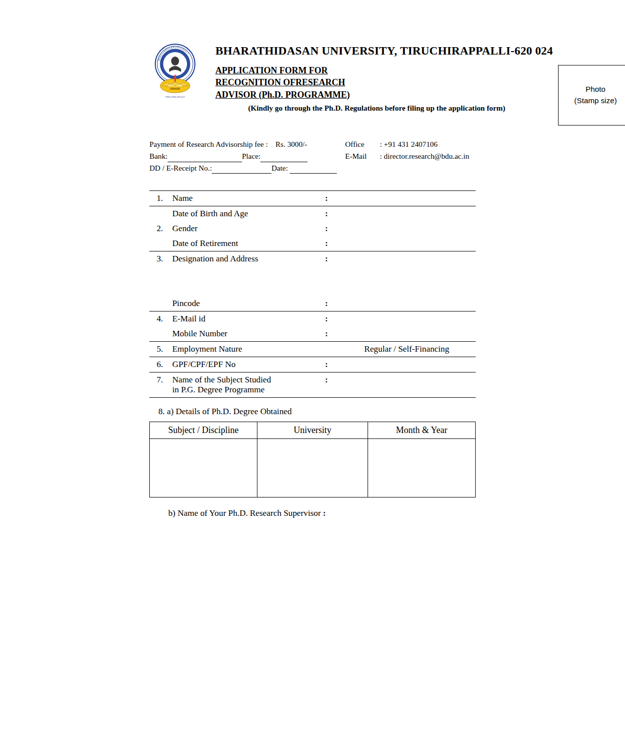BHARATHIDASAN UNIVERSITY TIRUCHIRAPPALLI
BHARATHIDASAN UNIVERSITY, TIRUCHIRAPPALLI-620 024
APPLICATION FORM FOR
RECOGNITION OFRESEARCH
ADVISOR (Ph.D. PROGRAMME)
(Kindly go through the Ph.D. Regulations before filing up the application form)
Photo
(Stamp size)
Payment of Research Advisorship fee : Rs. 3000/-
Bank: Place:
DD / E-Receipt No.: Date:
Office: +91 431 2407106
E-Mail: director.research@bdu.ac.in
| 1. | Name | : | |
| | Date of Birth and Age | : | |
| 2. | Gender | : | |
| | Date of Retirement | : | |
| 3. | Designation and Address | : | |
| | Pincode | : | |
| 4. | E-Mail id | : | |
| | Mobile Number | : | |
| 5. | Employment Nature | | Regular / Self-Financing |
| 6. | GPF/CPF/EPF No | : | |
| 7. | Name of the Subject Studied in P.G. Degree Programme | : | |
8. a) Details of Ph.D. Degree Obtained
| Subject / Discipline | University | Month & Year |
| --- | --- | --- |
b) Name of Your Ph.D. Research Supervisor :